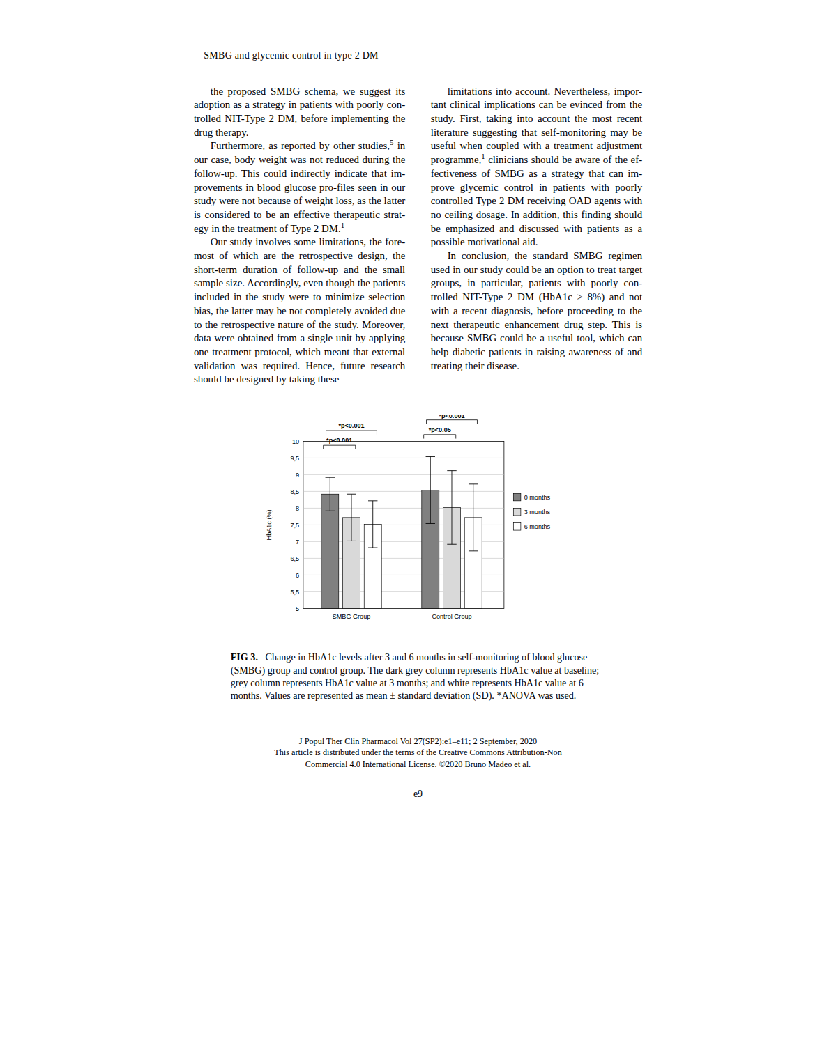SMBG and glycemic control in type 2 DM
the proposed SMBG schema, we suggest its adoption as a strategy in patients with poorly controlled NIT-Type 2 DM, before implementing the drug therapy.
Furthermore, as reported by other studies,5 in our case, body weight was not reduced during the follow-up. This could indirectly indicate that improvements in blood glucose pro-files seen in our study were not because of weight loss, as the latter is considered to be an effective therapeutic strategy in the treatment of Type 2 DM.1
Our study involves some limitations, the fore-most of which are the retrospective design, the short-term duration of follow-up and the small sample size. Accordingly, even though the patients included in the study were to minimize selection bias, the latter may be not completely avoided due to the retrospective nature of the study. Moreover, data were obtained from a single unit by applying one treatment protocol, which meant that external validation was required. Hence, future research should be designed by taking these
limitations into account. Nevertheless, important clinical implications can be evinced from the study. First, taking into account the most recent literature suggesting that self-monitoring may be useful when coupled with a treatment adjustment programme,1 clinicians should be aware of the effectiveness of SMBG as a strategy that can improve glycemic control in patients with poorly controlled Type 2 DM receiving OAD agents with no ceiling dosage. In addition, this finding should be emphasized and discussed with patients as a possible motivational aid.
In conclusion, the standard SMBG regimen used in our study could be an option to treat target groups, in particular, patients with poorly controlled NIT-Type 2 DM (HbA1c > 8%) and not with a recent diagnosis, before proceeding to the next therapeutic enhancement drug step. This is because SMBG could be a useful tool, which can help diabetic patients in raising awareness of and treating their disease.
10 9,5 9 8,5 8 7,5 7 6,5 6 5,5 5 HbA1c (%) *p<0.001 *p<0.001 *p<0.001 *p<0.05 SMBG Group Control Group 0 months 3 months 6 months
FIG 3. Change in HbA1c levels after 3 and 6 months in self-monitoring of blood glucose (SMBG) group and control group. The dark grey column represents HbA1c value at baseline; grey column represents HbA1c value at 3 months; and white represents HbA1c value at 6 months. Values are represented as mean ± standard deviation (SD). *ANOVA was used.
J Popul Ther Clin Pharmacol Vol 27(SP2):e1–e11; 2 September, 2020
This article is distributed under the terms of the Creative Commons Attribution-Non
Commercial 4.0 International License. ©2020 Bruno Madeo et al.
e9